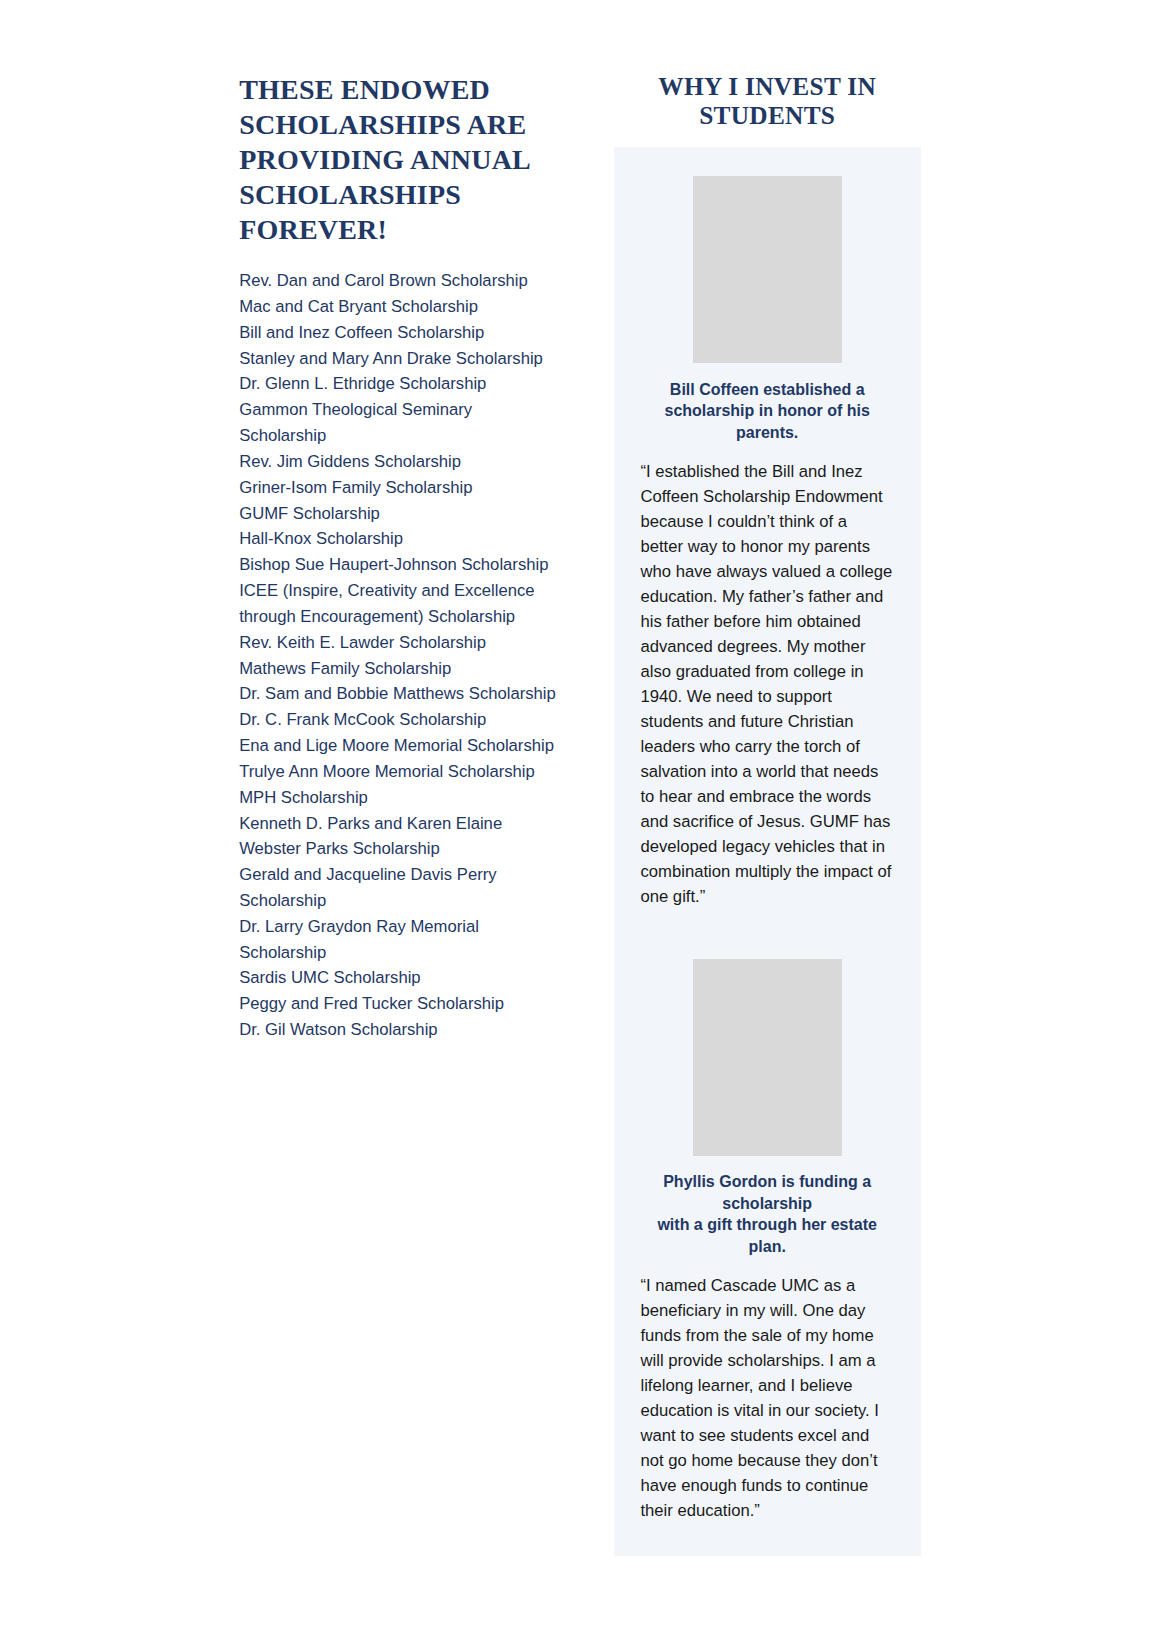These Endowed Scholarships are Providing Annual Scholarships Forever!
Rev. Dan and Carol Brown Scholarship
Mac and Cat Bryant Scholarship
Bill and Inez Coffeen Scholarship
Stanley and Mary Ann Drake Scholarship
Dr. Glenn L. Ethridge Scholarship
Gammon Theological Seminary Scholarship
Rev. Jim Giddens Scholarship
Griner-Isom Family Scholarship
GUMF Scholarship
Hall-Knox Scholarship
Bishop Sue Haupert-Johnson Scholarship
ICEE (Inspire, Creativity and Excellence through Encouragement) Scholarship
Rev. Keith E. Lawder Scholarship
Mathews Family Scholarship
Dr. Sam and Bobbie Matthews Scholarship
Dr. C. Frank McCook Scholarship
Ena and Lige Moore Memorial Scholarship
Trulye Ann Moore Memorial Scholarship
MPH Scholarship
Kenneth D. Parks and Karen Elaine Webster Parks Scholarship
Gerald and Jacqueline Davis Perry Scholarship
Dr. Larry Graydon Ray Memorial Scholarship
Sardis UMC Scholarship
Peggy and Fred Tucker Scholarship
Dr. Gil Watson Scholarship
Why I Invest in Students
Bill Coffeen established a
scholarship in honor of his parents.
“I established the Bill and Inez Coffeen Scholarship Endowment because I couldn’t think of a better way to honor my parents who have always valued a college education. My father’s father and his father before him obtained advanced degrees. My mother also graduated from college in 1940. We need to support students and future Christian leaders who carry the torch of salvation into a world that needs to hear and embrace the words and sacrifice of Jesus. GUMF has developed legacy vehicles that in combination multiply the impact of one gift.”
Phyllis Gordon is funding a scholarship
with a gift through her estate plan.
“I named Cascade UMC as a beneficiary in my will. One day funds from the sale of my home will provide scholarships. I am a lifelong learner, and I believe education is vital in our society. I want to see students excel and not go home because they don’t have enough funds to continue their education.”